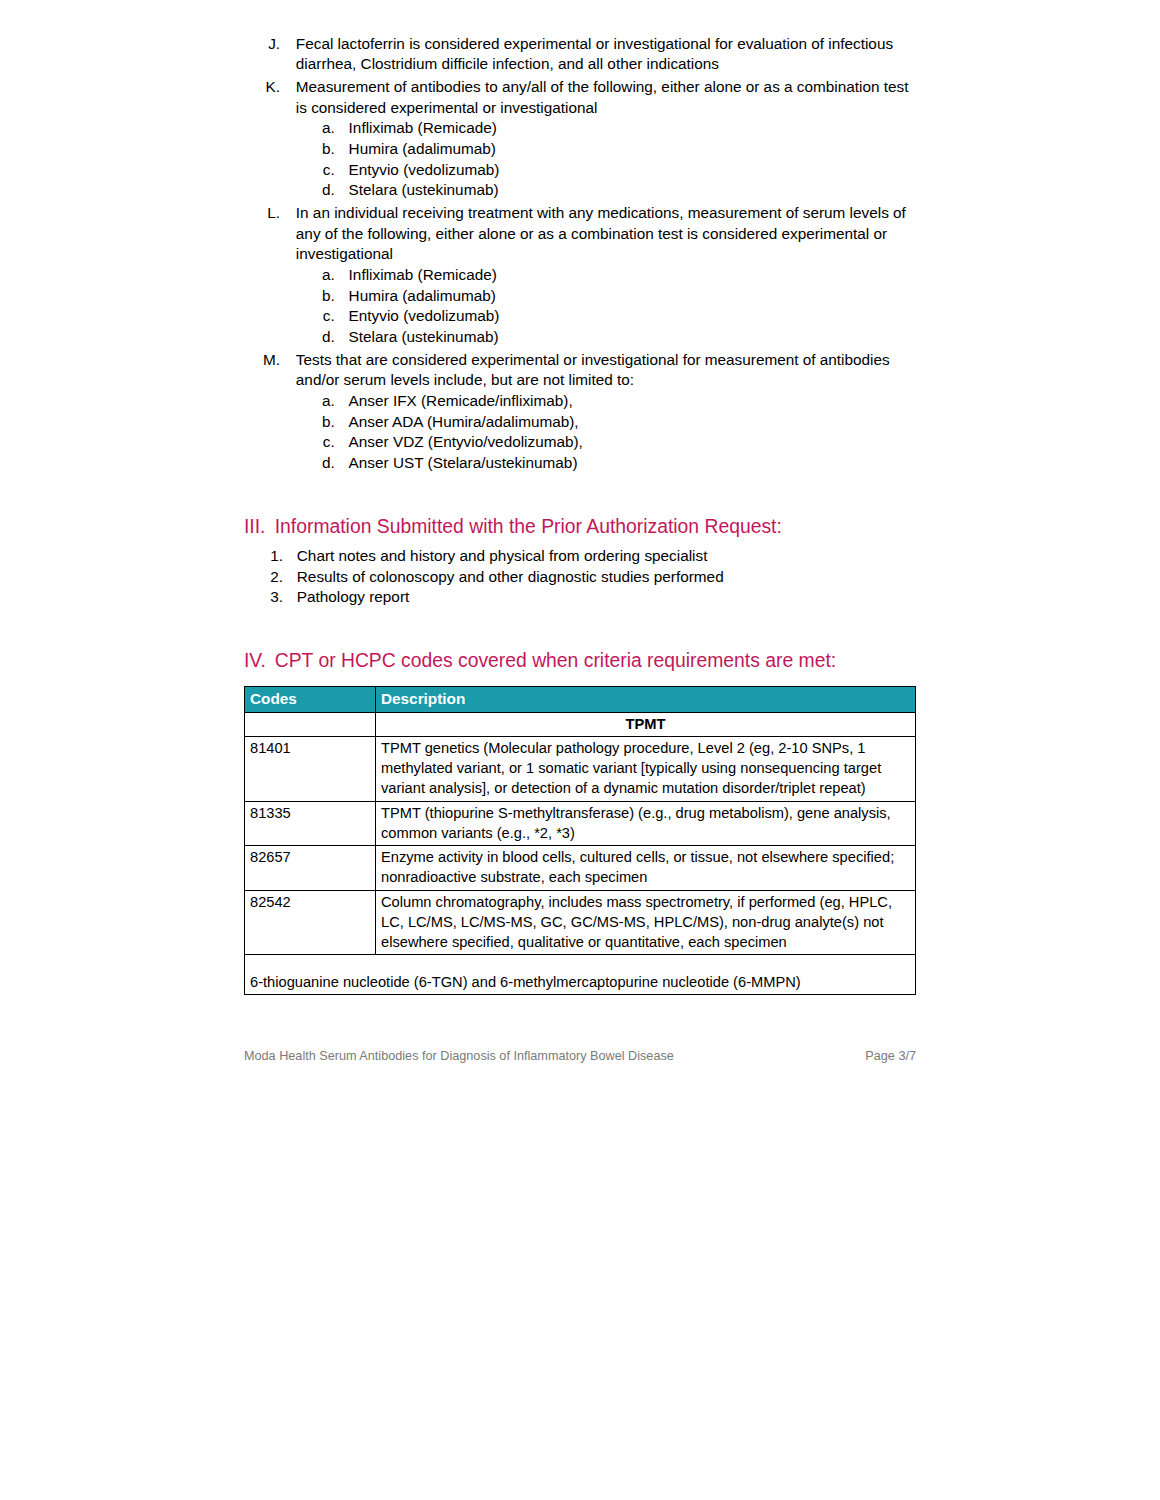Fecal lactoferrin is considered experimental or investigational for evaluation of infectious diarrhea, Clostridium difficile infection, and all other indications
Measurement of antibodies to any/all of the following, either alone or as a combination test is considered experimental or investigational
Infliximab (Remicade)
Humira (adalimumab)
Entyvio (vedolizumab)
Stelara (ustekinumab)
In an individual receiving treatment with any medications, measurement of serum levels of any of the following, either alone or as a combination test is considered experimental or investigational
Infliximab (Remicade)
Humira (adalimumab)
Entyvio (vedolizumab)
Stelara (ustekinumab)
Tests that are considered experimental or investigational for measurement of antibodies and/or serum levels include, but are not limited to:
Anser IFX (Remicade/infliximab),
Anser ADA (Humira/adalimumab),
Anser VDZ (Entyvio/vedolizumab),
Anser UST (Stelara/ustekinumab)
III. Information Submitted with the Prior Authorization Request:
Chart notes and history and physical from ordering specialist
Results of colonoscopy and other diagnostic studies performed
Pathology report
IV. CPT or HCPC codes covered when criteria requirements are met:
| Codes | Description |
| --- | --- |
| | TPMT |
| 81401 | TPMT genetics (Molecular pathology procedure, Level 2 (eg, 2-10 SNPs, 1 methylated variant, or 1 somatic variant [typically using nonsequencing target variant analysis], or detection of a dynamic mutation disorder/triplet repeat) |
| 81335 | TPMT (thiopurine S-methyltransferase) (e.g., drug metabolism), gene analysis, common variants (e.g., *2, *3) |
| 82657 | Enzyme activity in blood cells, cultured cells, or tissue, not elsewhere specified; nonradioactive substrate, each specimen |
| 82542 | Column chromatography, includes mass spectrometry, if performed (eg, HPLC, LC, LC/MS, LC/MS-MS, GC, GC/MS-MS, HPLC/MS), non-drug analyte(s) not elsewhere specified, qualitative or quantitative, each specimen |
| 6-thioguanine nucleotide (6-TGN) and 6-methylmercaptopurine nucleotide (6-MMPN) |
Moda Health Serum Antibodies for Diagnosis of Inflammatory Bowel Disease
Page 3/7